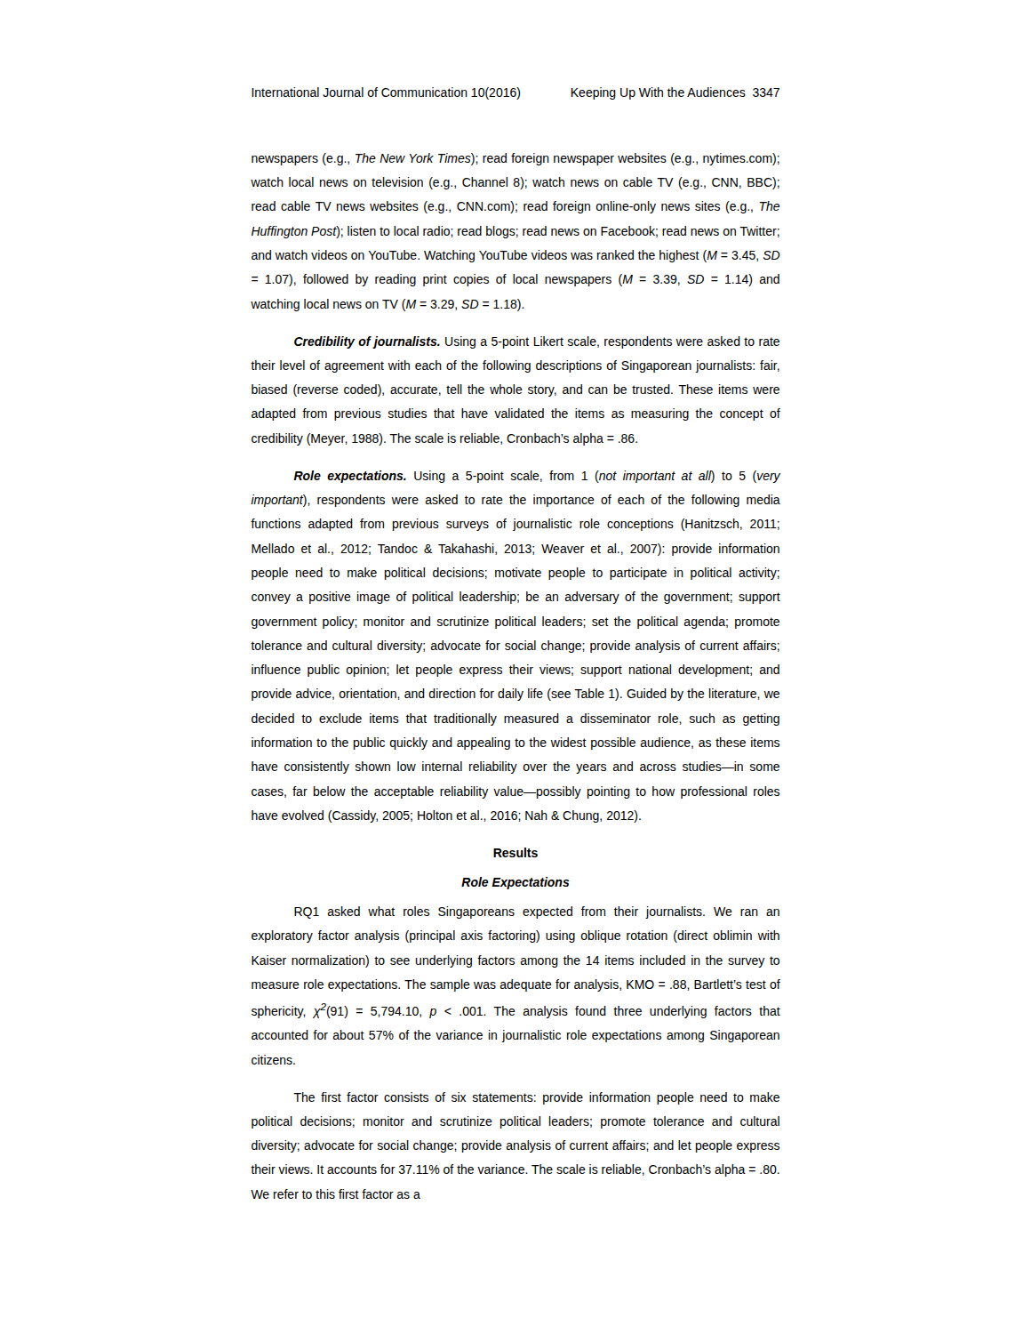International Journal of Communication 10(2016)
Keeping Up With the Audiences 3347
newspapers (e.g., The New York Times); read foreign newspaper websites (e.g., nytimes.com); watch local news on television (e.g., Channel 8); watch news on cable TV (e.g., CNN, BBC); read cable TV news websites (e.g., CNN.com); read foreign online-only news sites (e.g., The Huffington Post); listen to local radio; read blogs; read news on Facebook; read news on Twitter; and watch videos on YouTube. Watching YouTube videos was ranked the highest (M = 3.45, SD = 1.07), followed by reading print copies of local newspapers (M = 3.39, SD = 1.14) and watching local news on TV (M = 3.29, SD = 1.18).
Credibility of journalists. Using a 5-point Likert scale, respondents were asked to rate their level of agreement with each of the following descriptions of Singaporean journalists: fair, biased (reverse coded), accurate, tell the whole story, and can be trusted. These items were adapted from previous studies that have validated the items as measuring the concept of credibility (Meyer, 1988). The scale is reliable, Cronbach’s alpha = .86.
Role expectations. Using a 5-point scale, from 1 (not important at all) to 5 (very important), respondents were asked to rate the importance of each of the following media functions adapted from previous surveys of journalistic role conceptions (Hanitzsch, 2011; Mellado et al., 2012; Tandoc & Takahashi, 2013; Weaver et al., 2007): provide information people need to make political decisions; motivate people to participate in political activity; convey a positive image of political leadership; be an adversary of the government; support government policy; monitor and scrutinize political leaders; set the political agenda; promote tolerance and cultural diversity; advocate for social change; provide analysis of current affairs; influence public opinion; let people express their views; support national development; and provide advice, orientation, and direction for daily life (see Table 1). Guided by the literature, we decided to exclude items that traditionally measured a disseminator role, such as getting information to the public quickly and appealing to the widest possible audience, as these items have consistently shown low internal reliability over the years and across studies—in some cases, far below the acceptable reliability value—possibly pointing to how professional roles have evolved (Cassidy, 2005; Holton et al., 2016; Nah & Chung, 2012).
Results
Role Expectations
RQ1 asked what roles Singaporeans expected from their journalists. We ran an exploratory factor analysis (principal axis factoring) using oblique rotation (direct oblimin with Kaiser normalization) to see underlying factors among the 14 items included in the survey to measure role expectations. The sample was adequate for analysis, KMO = .88, Bartlett’s test of sphericity, χ2(91) = 5,794.10, p < .001. The analysis found three underlying factors that accounted for about 57% of the variance in journalistic role expectations among Singaporean citizens.
The first factor consists of six statements: provide information people need to make political decisions; monitor and scrutinize political leaders; promote tolerance and cultural diversity; advocate for social change; provide analysis of current affairs; and let people express their views. It accounts for 37.11% of the variance. The scale is reliable, Cronbach’s alpha = .80. We refer to this first factor as a